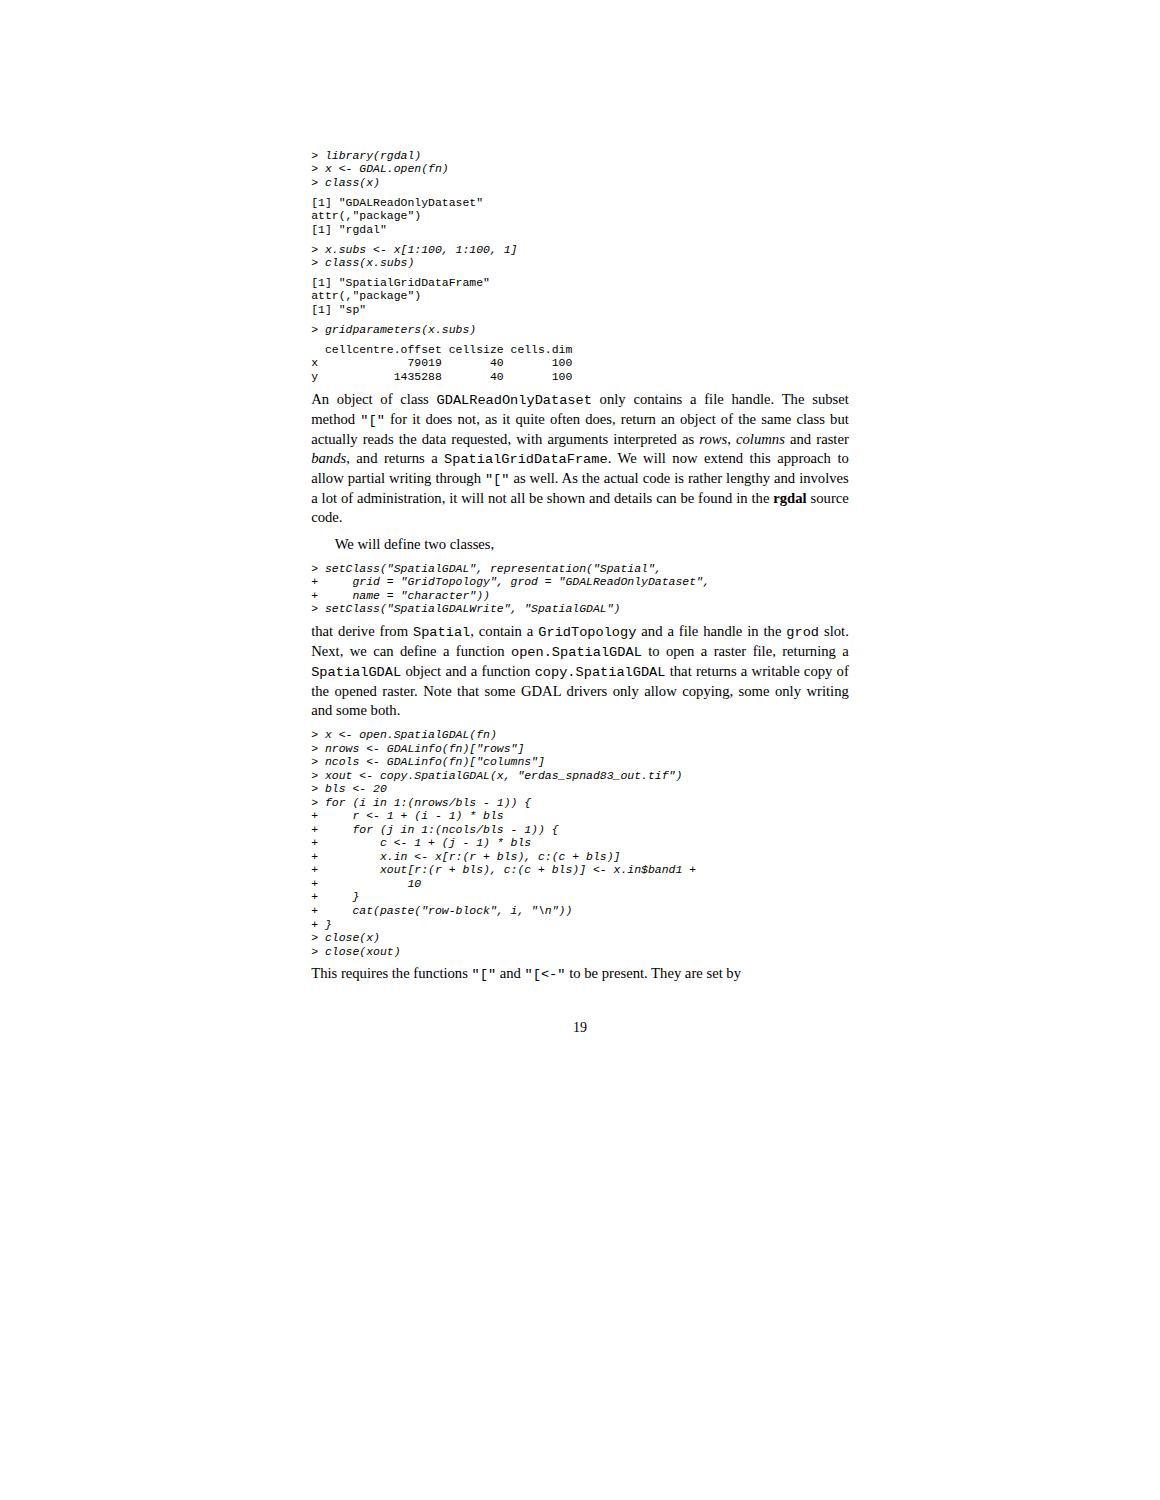> library(rgdal)
> x <- GDAL.open(fn)
> class(x)
[1] "GDALReadOnlyDataset"
attr(,"package")
[1] "rgdal"
> x.subs <- x[1:100, 1:100, 1]
> class(x.subs)
[1] "SpatialGridDataFrame"
attr(,"package")
[1] "sp"
> gridparameters(x.subs)
  cellcentre.offset cellsize cells.dim
x             79019       40       100
y           1435288       40       100
An object of class GDALReadOnlyDataset only contains a file handle. The subset method "[" for it does not, as it quite often does, return an object of the same class but actually reads the data requested, with arguments interpreted as rows, columns and raster bands, and returns a SpatialGridDataFrame. We will now extend this approach to allow partial writing through "[" as well. As the actual code is rather lengthy and involves a lot of administration, it will not all be shown and details can be found in the rgdal source code.
We will define two classes,
> setClass("SpatialGDAL", representation("Spatial",
+     grid = "GridTopology", grod = "GDALReadOnlyDataset",
+     name = "character"))
> setClass("SpatialGDALWrite", "SpatialGDAL")
that derive from Spatial, contain a GridTopology and a file handle in the grod slot. Next, we can define a function open.SpatialGDAL to open a raster file, returning a SpatialGDAL object and a function copy.SpatialGDAL that returns a writable copy of the opened raster. Note that some GDAL drivers only allow copying, some only writing and some both.
> x <- open.SpatialGDAL(fn)
> nrows <- GDALinfo(fn)["rows"]
> ncols <- GDALinfo(fn)["columns"]
> xout <- copy.SpatialGDAL(x, "erdas_spnad83_out.tif")
> bls <- 20
> for (i in 1:(nrows/bls - 1)) {
+     r <- 1 + (i - 1) * bls
+     for (j in 1:(ncols/bls - 1)) {
+         c <- 1 + (j - 1) * bls
+         x.in <- x[r:(r + bls), c:(c + bls)]
+         xout[r:(r + bls), c:(c + bls)] <- x.in$band1 +
+             10
+     }
+     cat(paste("row-block", i, "\n"))
+ }
> close(x)
> close(xout)
This requires the functions "[" and "[<-" to be present. They are set by
19